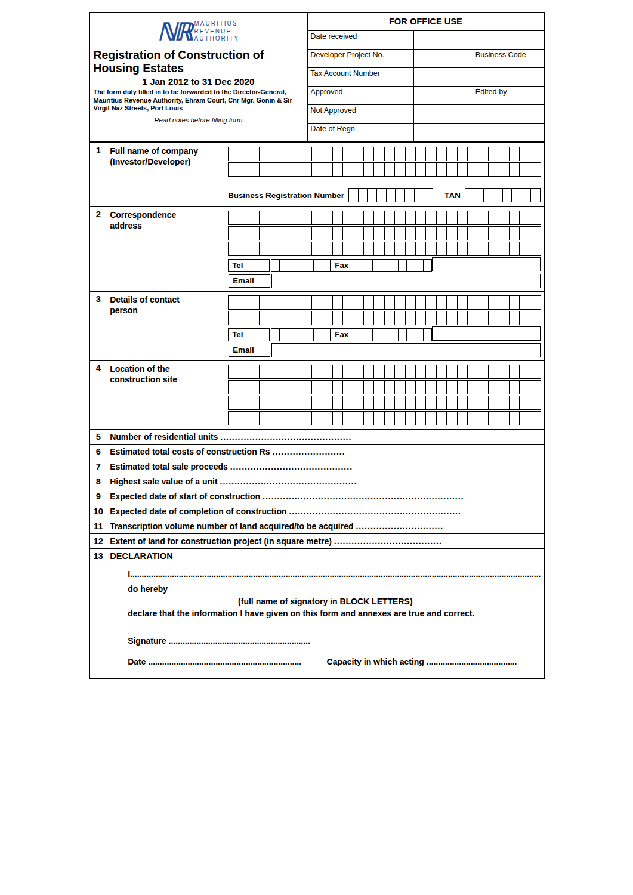| ℕℝ MAURITIUS REVENUE AUTHORITY Registration of Construction of Housing Estates 1 Jan 2012 to 31 Dec 2020 The form duly filled in to be forwarded to the Director-General, Mauritius Revenue Authority, Ehram Court, Cnr Mgr. Gonin & Sir Virgil Naz Streets, Port Louis Read notes before filling form | FOR OFFICE USE / Date received / / / Developer Project No. / / Business Code / / Tax Account Number / / / Approved / / Edited by / / Not Approved / / / Date of Regn. / / |
| 1 | Full name of company (Investor/Developer) | / Business Registration Number / / TAN / / |
| 2 | Correspondence address | / Tel / / Fax / / / / Email / / |
| 3 | Details of contact person | / Tel / / Fax / / / / Email / / |
| 4 | Location of the construction site | |
| 5 | Number of residential units ............................................. |
| 6 | Estimated total costs of construction Rs ......................... |
| 7 | Estimated total sale proceeds .......................................... |
| 8 | Highest sale value of a unit ............................................... |
| 9 | Expected date of start of construction ..................................................................... |
| 10 | Expected date of completion of construction ........................................................... |
| 11 | Transcription volume number of land acquired/to be acquired .............................. |
| 12 | Extent of land for construction project (in square metre) ..................................... |
| 13 | DECLARATION I ................................................................................................................................................................................. do hereby (full name of signatory in BLOCK LETTERS) declare that the information I have given on this form and annexes are true and correct. Signature ............................................................. Date .................................................................. Capacity in which acting ....................................... |